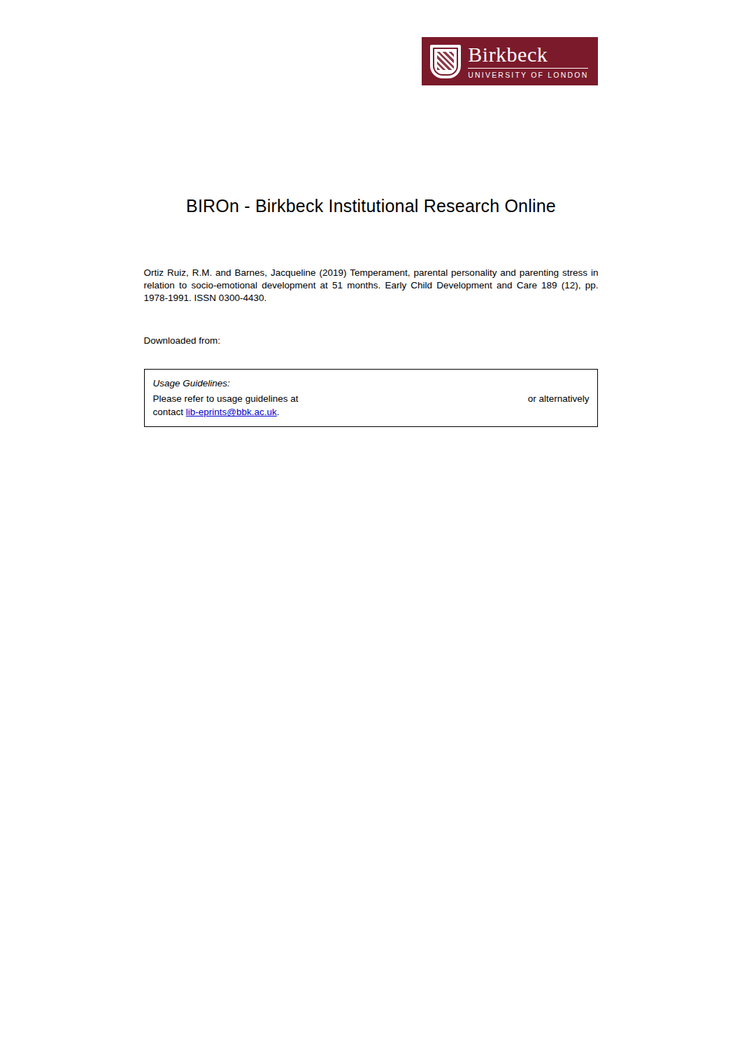Birkbeck UNIVERSITY OF LONDON
BIROn - Birkbeck Institutional Research Online
Ortiz Ruiz, R.M. and Barnes, Jacqueline (2019) Temperament, parental personality and parenting stress in relation to socio-emotional development at 51 months. Early Child Development and Care 189 (12), pp. 1978-1991. ISSN 0300-4430.
Downloaded from:
Usage Guidelines:
Please refer to usage guidelines at or alternatively
contact lib-eprints@bbk.ac.uk.